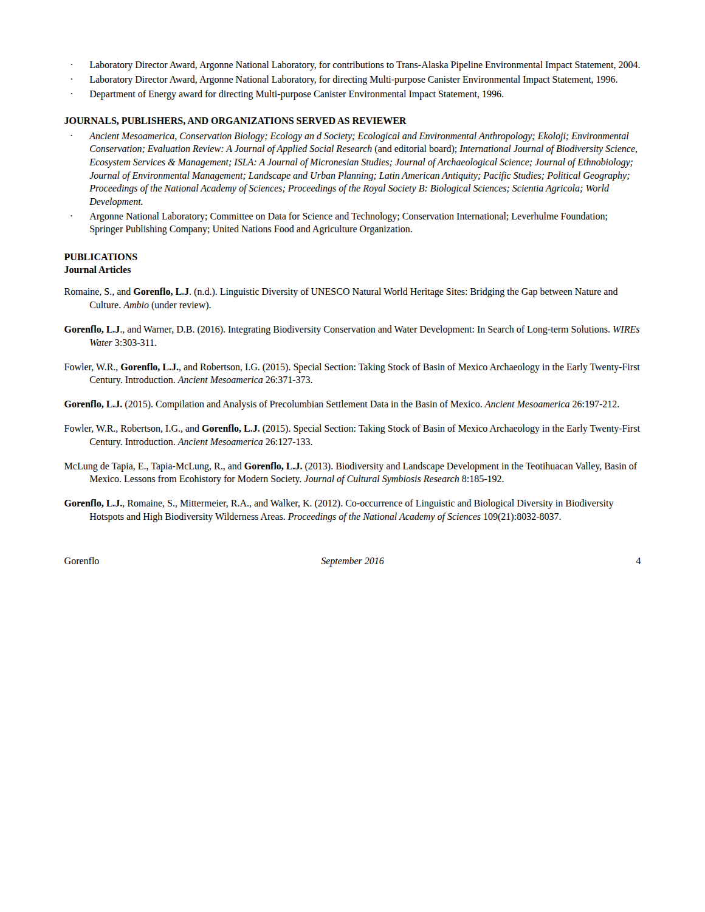Laboratory Director Award, Argonne National Laboratory, for contributions to Trans-Alaska Pipeline Environmental Impact Statement, 2004.
Laboratory Director Award, Argonne National Laboratory, for directing Multi-purpose Canister Environmental Impact Statement, 1996.
Department of Energy award for directing Multi-purpose Canister Environmental Impact Statement, 1996.
JOURNALS, PUBLISHERS, AND ORGANIZATIONS SERVED AS REVIEWER
Ancient Mesoamerica, Conservation Biology; Ecology an d Society; Ecological and Environmental Anthropology; Ekoloji; Environmental Conservation; Evaluation Review: A Journal of Applied Social Research (and editorial board); International Journal of Biodiversity Science, Ecosystem Services & Management; ISLA: A Journal of Micronesian Studies; Journal of Archaeological Science; Journal of Ethnobiology; Journal of Environmental Management; Landscape and Urban Planning; Latin American Antiquity; Pacific Studies; Political Geography; Proceedings of the National Academy of Sciences; Proceedings of the Royal Society B: Biological Sciences; Scientia Agricola; World Development.
Argonne National Laboratory; Committee on Data for Science and Technology; Conservation International; Leverhulme Foundation; Springer Publishing Company; United Nations Food and Agriculture Organization.
PUBLICATIONS
Journal Articles
Romaine, S., and Gorenflo, L.J. (n.d.). Linguistic Diversity of UNESCO Natural World Heritage Sites: Bridging the Gap between Nature and Culture. Ambio (under review).
Gorenflo, L.J., and Warner, D.B. (2016). Integrating Biodiversity Conservation and Water Development: In Search of Long-term Solutions. WIREs Water 3:303-311.
Fowler, W.R., Gorenflo, L.J., and Robertson, I.G. (2015). Special Section: Taking Stock of Basin of Mexico Archaeology in the Early Twenty-First Century. Introduction. Ancient Mesoamerica 26:371-373.
Gorenflo, L.J. (2015). Compilation and Analysis of Precolumbian Settlement Data in the Basin of Mexico. Ancient Mesoamerica 26:197-212.
Fowler, W.R., Robertson, I.G., and Gorenflo, L.J. (2015). Special Section: Taking Stock of Basin of Mexico Archaeology in the Early Twenty-First Century. Introduction. Ancient Mesoamerica 26:127-133.
McLung de Tapia, E., Tapia-McLung, R., and Gorenflo, L.J. (2013). Biodiversity and Landscape Development in the Teotihuacan Valley, Basin of Mexico. Lessons from Ecohistory for Modern Society. Journal of Cultural Symbiosis Research 8:185-192.
Gorenflo, L.J., Romaine, S., Mittermeier, R.A., and Walker, K. (2012). Co-occurrence of Linguistic and Biological Diversity in Biodiversity Hotspots and High Biodiversity Wilderness Areas. Proceedings of the National Academy of Sciences 109(21):8032-8037.
Gorenflo
September 2016
4